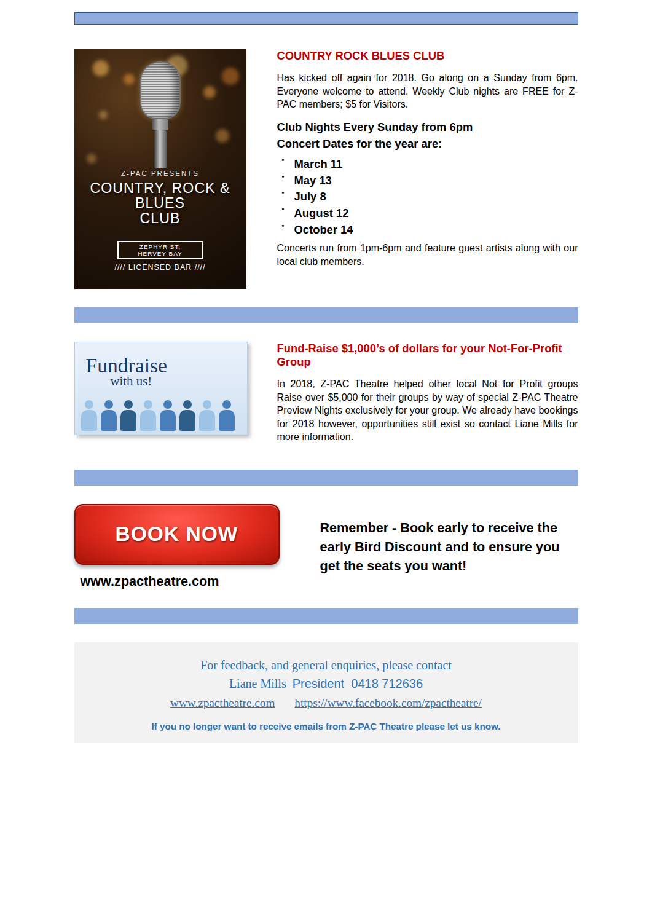Z-PAC PRESENTS
COUNTRY, ROCK & BLUES CLUB
ZEPHYR ST, HERVEY BAY
//// LICENSED BAR ////
COUNTRY ROCK BLUES CLUB
Has kicked off again for 2018. Go along on a Sunday from 6pm. Everyone welcome to attend. Weekly Club nights are FREE for Z-PAC members; $5 for Visitors.
Club Nights Every Sunday from 6pm
Concert Dates for the year are:
March 11
May 13
July 8
August 12
October 14
Concerts run from 1pm-6pm and feature guest artists along with our local club members.
Fundraisewith us!
Fund-Raise $1,000’s of dollars for your Not-For-Profit Group
In 2018, Z-PAC Theatre helped other local Not for Profit groups Raise over $5,000 for their groups by way of special Z-PAC Theatre Preview Nights exclusively for your group. We already have bookings for 2018 however, opportunities still exist so contact Liane Mills for more information.
BOOK NOW
www.zpactheatre.com
Remember - Book early to receive the early Bird Discount and to ensure you get the seats you want!
For feedback, and general enquiries, please contact
Liane Mills President 0418 712636
www.zpactheatre.com https://www.facebook.com/zpactheatre/
If you no longer want to receive emails from Z-PAC Theatre please let us know.